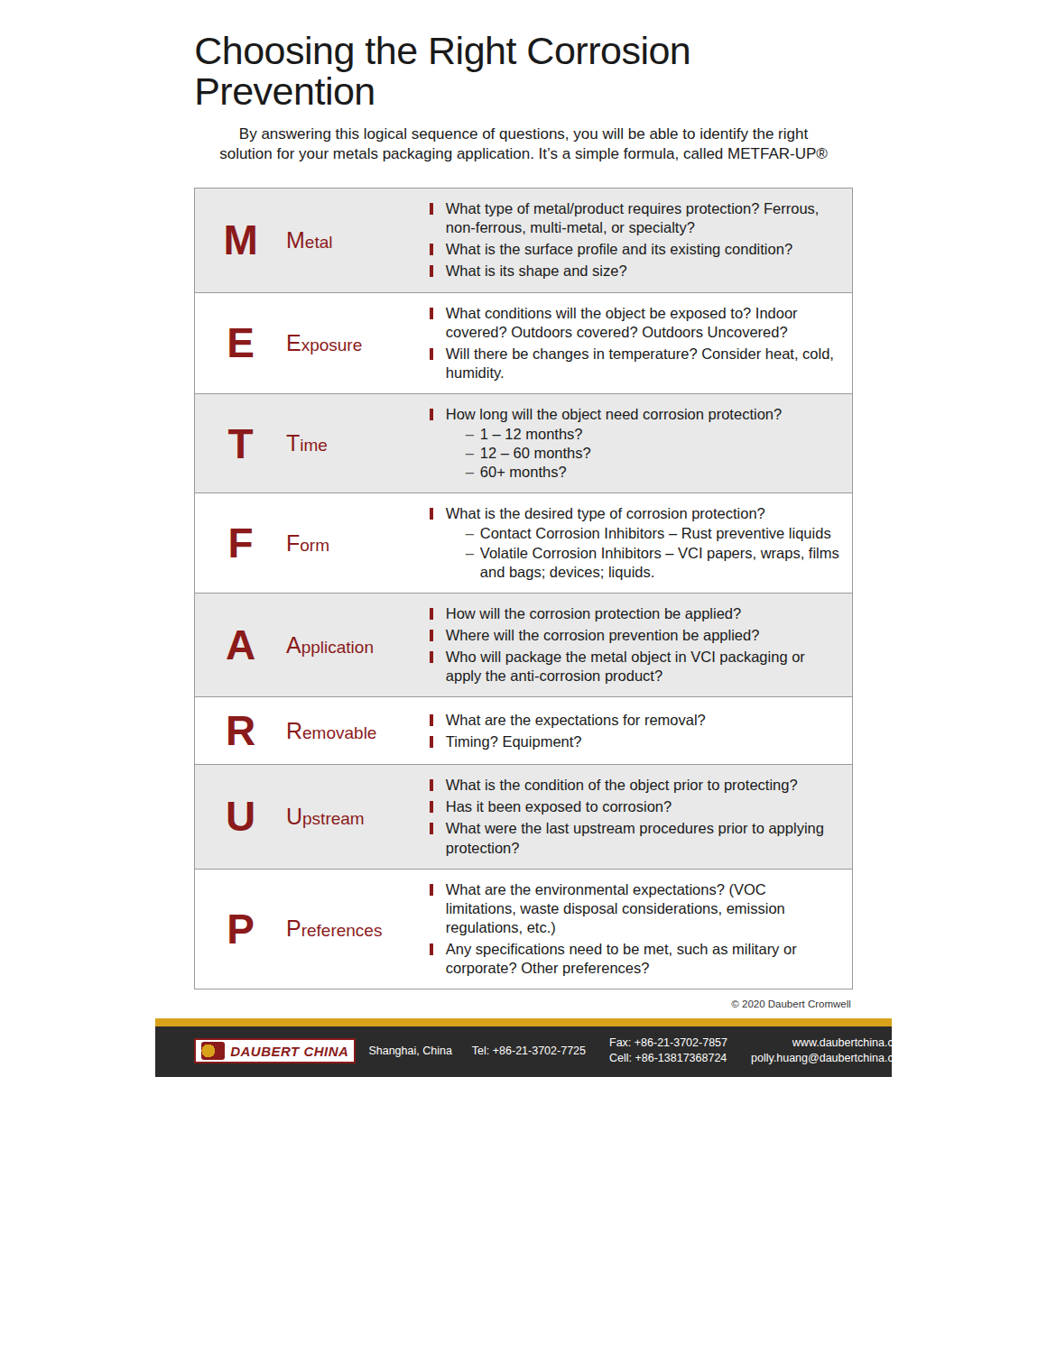Choosing the Right Corrosion Prevention
By answering this logical sequence of questions, you will be able to identify the right solution for your metals packaging application. It’s a simple formula, called METFAR-UP®
| M | M etal | What type of metal/product requires protection? Ferrous, non-ferrous, multi-metal, or specialty? What is the surface profile and its existing condition? What is its shape and size? |
| E | E xposure | What conditions will the object be exposed to? Indoor covered? Outdoors covered? Outdoors Uncovered? Will there be changes in temperature? Consider heat, cold, humidity. |
| T | T ime | How long will the object need corrosion protection? 1 – 12 months? 12 – 60 months? 60+ months? |
| F | F orm | What is the desired type of corrosion protection? Contact Corrosion Inhibitors – Rust preventive liquids Volatile Corrosion Inhibitors – VCI papers, wraps, films and bags; devices; liquids. |
| A | A pplication | How will the corrosion protection be applied? Where will the corrosion prevention be applied? Who will package the metal object in VCI packaging or apply the anti-corrosion product? |
| R | R emovable | What are the expectations for removal? Timing? Equipment? |
| U | U pstream | What is the condition of the object prior to protecting? Has it been exposed to corrosion? What were the last upstream procedures prior to applying protection? |
| P | P references | What are the environmental expectations? (VOC limitations, waste disposal considerations, emission regulations, etc.) Any specifications need to be met, such as military or corporate? Other preferences? |
© 2020 Daubert Cromwell
DAUBERT CHINA
Shanghai, China
Tel: +86-21-3702-7725
Fax: +86-21-3702-7857
Cell: +86-13817368724
www.daubertchina.com.cn
polly.huang@daubertchina.com.cn